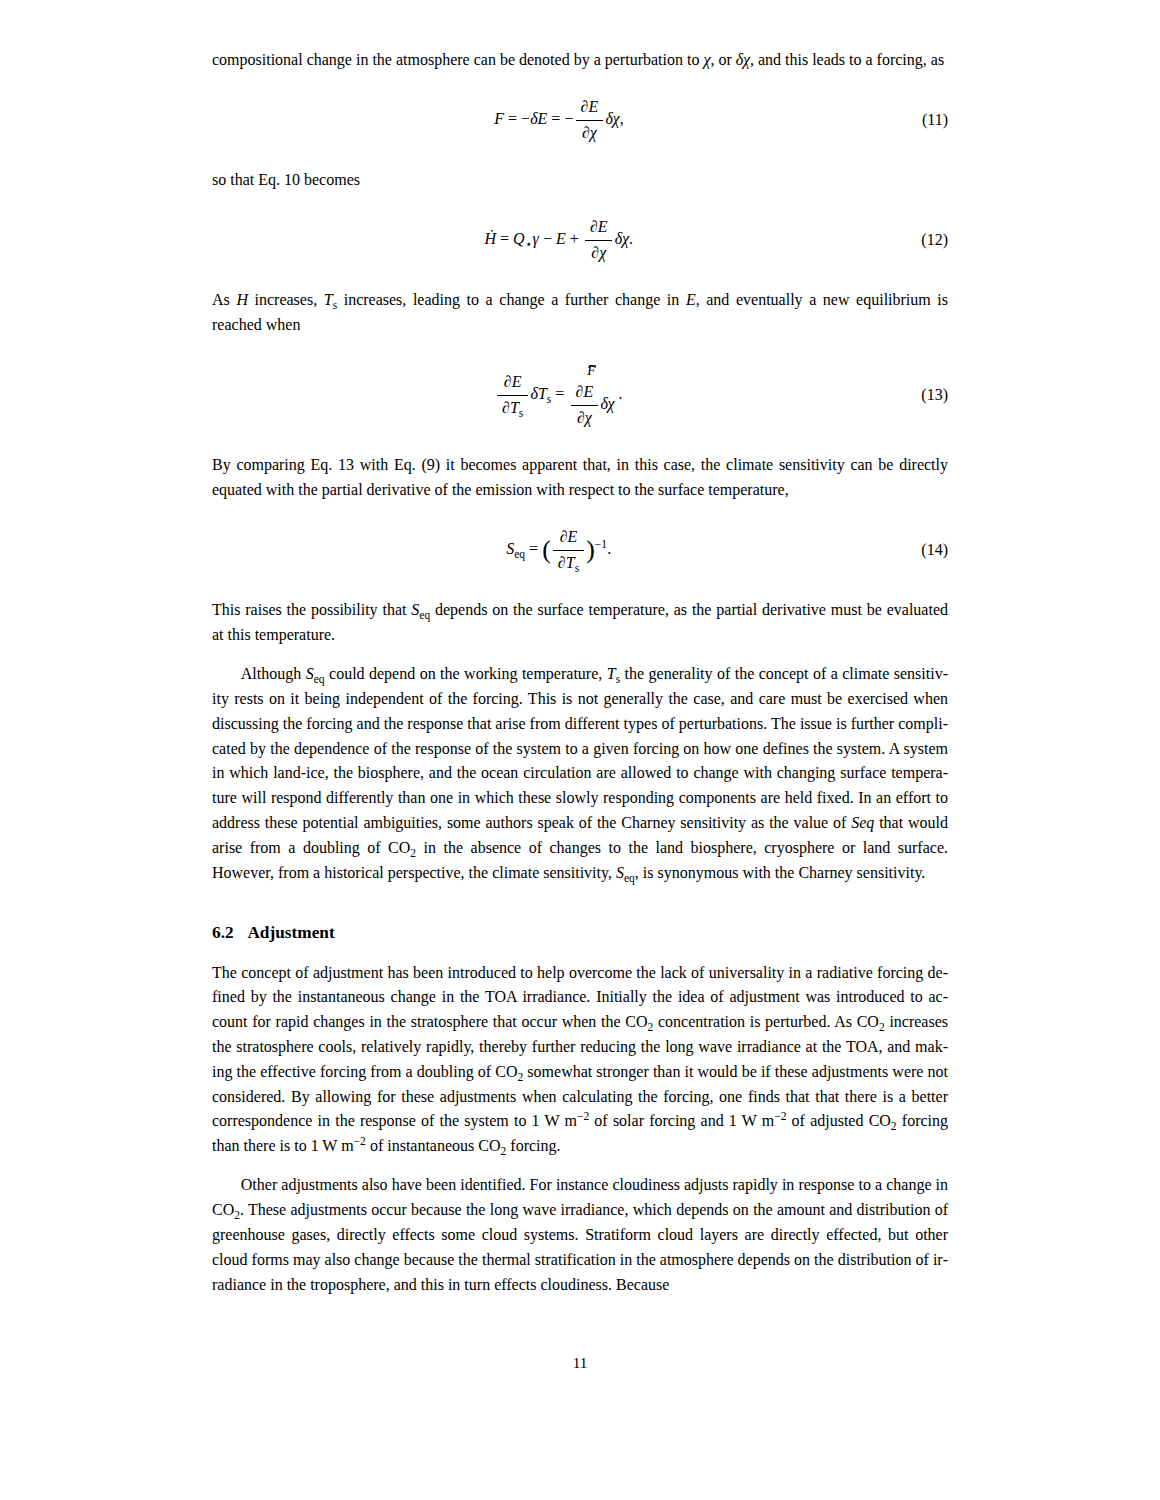compositional change in the atmosphere can be denoted by a perturbation to χ, or δχ, and this leads to a forcing, as
F = −δE = −∂E∂χ δχ,
(11)
so that Eq. 10 becomes
Ḣ = Q⋆γ − E + ∂E∂χ δχ.
(12)
As H increases, Ts increases, leading to a change a further change in E, and eventually a new equilibrium is reached when
∂E∂Ts δTs = F ⏞ ∂E∂χ δχ .
(13)
By comparing Eq. 13 with Eq. (9) it becomes apparent that, in this case, the climate sensitivity can be directly equated with the partial derivative of the emission with respect to the surface temperature,
Seq = (∂E∂Ts)−1.
(14)
This raises the possibility that Seq depends on the surface temperature, as the partial derivative must be evaluated at this temperature.
Although Seq could depend on the working temperature, Ts the generality of the concept of a climate sensitivity rests on it being independent of the forcing. This is not generally the case, and care must be exercised when discussing the forcing and the response that arise from different types of perturbations. The issue is further complicated by the dependence of the response of the system to a given forcing on how one defines the system. A system in which land-ice, the biosphere, and the ocean circulation are allowed to change with changing surface temperature will respond differently than one in which these slowly responding components are held fixed. In an effort to address these potential ambiguities, some authors speak of the Charney sensitivity as the value of Seq that would arise from a doubling of CO2 in the absence of changes to the land biosphere, cryosphere or land surface. However, from a historical perspective, the climate sensitivity, Seq, is synonymous with the Charney sensitivity.
6.2 Adjustment
The concept of adjustment has been introduced to help overcome the lack of universality in a radiative forcing defined by the instantaneous change in the TOA irradiance. Initially the idea of adjustment was introduced to account for rapid changes in the stratosphere that occur when the CO2 concentration is perturbed. As CO2 increases the stratosphere cools, relatively rapidly, thereby further reducing the long wave irradiance at the TOA, and making the effective forcing from a doubling of CO2 somewhat stronger than it would be if these adjustments were not considered. By allowing for these adjustments when calculating the forcing, one finds that that there is a better correspondence in the response of the system to 1 W m−2 of solar forcing and 1 W m−2 of adjusted CO2 forcing than there is to 1 W m−2 of instantaneous CO2 forcing.
Other adjustments also have been identified. For instance cloudiness adjusts rapidly in response to a change in CO2. These adjustments occur because the long wave irradiance, which depends on the amount and distribution of greenhouse gases, directly effects some cloud systems. Stratiform cloud layers are directly effected, but other cloud forms may also change because the thermal stratification in the atmosphere depends on the distribution of irradiance in the troposphere, and this in turn effects cloudiness. Because
11